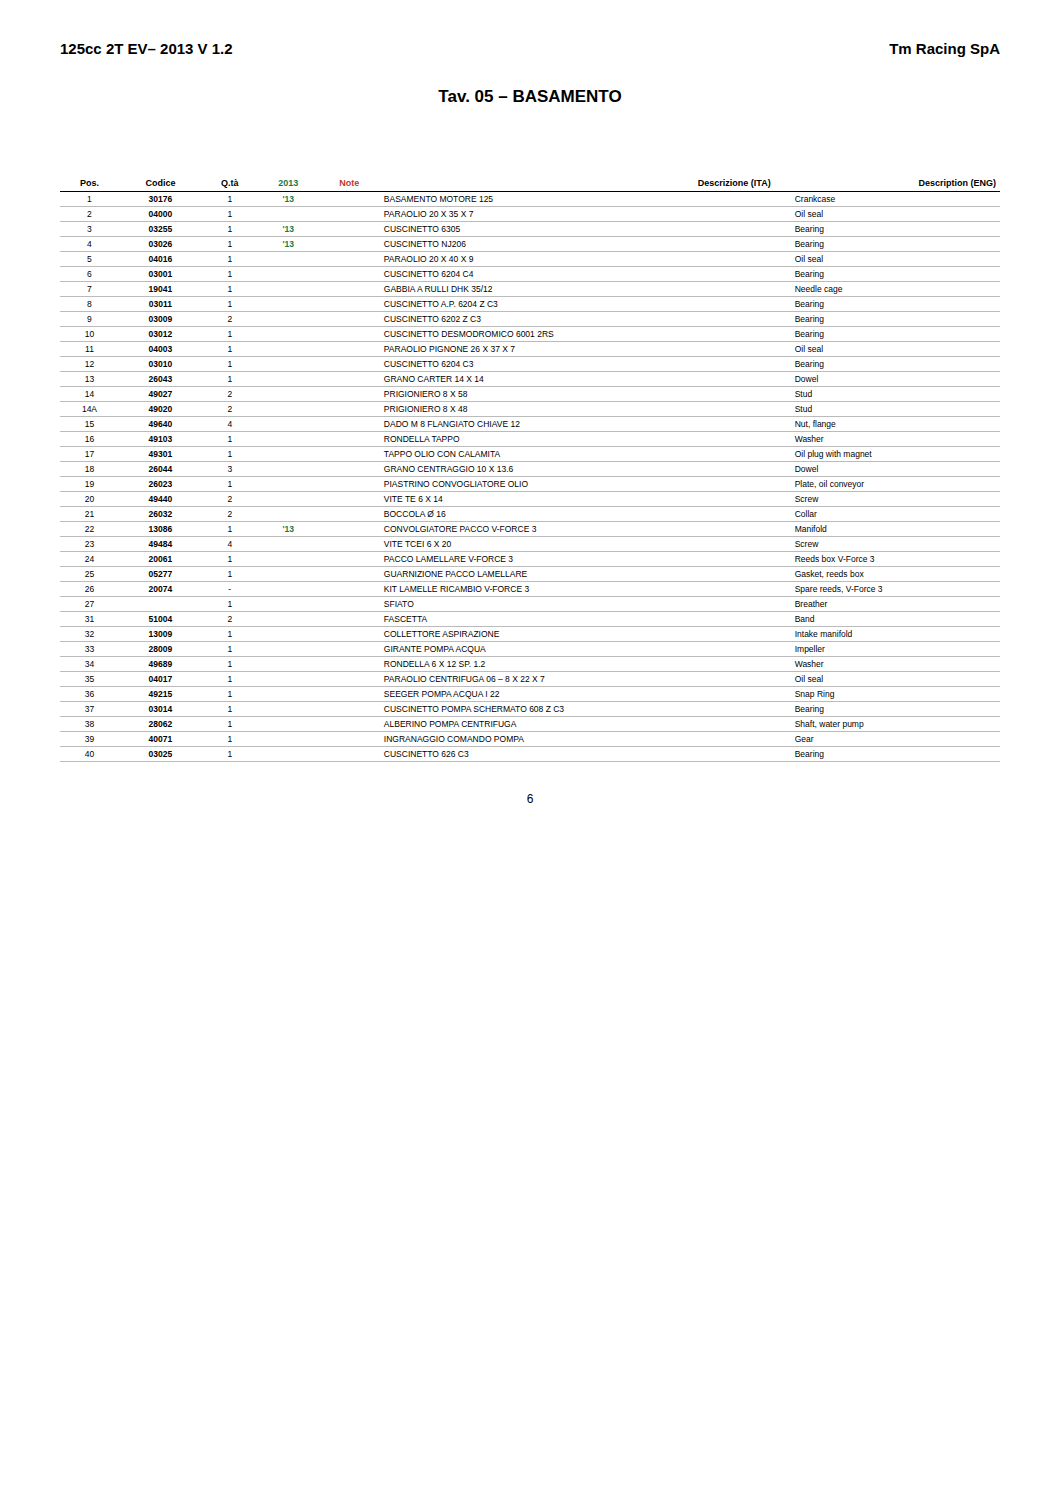125cc 2T EV– 2013 V 1.2 Tm Racing SpA
Tav. 05 – BASAMENTO
| Pos. | Codice | Q.tà | 2013 | Note | Descrizione (ITA) | Description (ENG) |
| --- | --- | --- | --- | --- | --- | --- |
| 1 | 30176 | 1 | '13 | | BASAMENTO MOTORE 125 | Crankcase |
| 2 | 04000 | 1 | | | PARAOLIO 20 X 35 X 7 | Oil seal |
| 3 | 03255 | 1 | '13 | | CUSCINETTO 6305 | Bearing |
| 4 | 03026 | 1 | '13 | | CUSCINETTO NJ206 | Bearing |
| 5 | 04016 | 1 | | | PARAOLIO 20 X 40 X 9 | Oil seal |
| 6 | 03001 | 1 | | | CUSCINETTO 6204 C4 | Bearing |
| 7 | 19041 | 1 | | | GABBIA A RULLI DHK 35/12 | Needle cage |
| 8 | 03011 | 1 | | | CUSCINETTO A.P. 6204 Z C3 | Bearing |
| 9 | 03009 | 2 | | | CUSCINETTO 6202 Z C3 | Bearing |
| 10 | 03012 | 1 | | | CUSCINETTO DESMODROMICO 6001 2RS | Bearing |
| 11 | 04003 | 1 | | | PARAOLIO PIGNONE 26 X 37 X 7 | Oil seal |
| 12 | 03010 | 1 | | | CUSCINETTO 6204 C3 | Bearing |
| 13 | 26043 | 1 | | | GRANO CARTER 14 X 14 | Dowel |
| 14 | 49027 | 2 | | | PRIGIONIERO 8 X 58 | Stud |
| 14A | 49020 | 2 | | | PRIGIONIERO 8 X 48 | Stud |
| 15 | 49640 | 4 | | | DADO M 8 FLANGIATO CHIAVE 12 | Nut, flange |
| 16 | 49103 | 1 | | | RONDELLA TAPPO | Washer |
| 17 | 49301 | 1 | | | TAPPO OLIO CON CALAMITA | Oil plug with magnet |
| 18 | 26044 | 3 | | | GRANO CENTRAGGIO 10 X 13.6 | Dowel |
| 19 | 26023 | 1 | | | PIASTRINO CONVOGLIATORE OLIO | Plate, oil conveyor |
| 20 | 49440 | 2 | | | VITE TE 6 X 14 | Screw |
| 21 | 26032 | 2 | | | BOCCOLA Ø 16 | Collar |
| 22 | 13086 | 1 | '13 | | CONVOLGIATORE PACCO V-FORCE 3 | Manifold |
| 23 | 49484 | 4 | | | VITE TCEI 6 X 20 | Screw |
| 24 | 20061 | 1 | | | PACCO LAMELLARE V-FORCE 3 | Reeds box V-Force 3 |
| 25 | 05277 | 1 | | | GUARNIZIONE PACCO LAMELLARE | Gasket, reeds box |
| 26 | 20074 | - | | | KIT LAMELLE RICAMBIO V-FORCE 3 | Spare reeds, V-Force 3 |
| 27 | | 1 | | | SFIATO | Breather |
| 31 | 51004 | 2 | | | FASCETTA | Band |
| 32 | 13009 | 1 | | | COLLETTORE ASPIRAZIONE | Intake manifold |
| 33 | 28009 | 1 | | | GIRANTE POMPA ACQUA | Impeller |
| 34 | 49689 | 1 | | | RONDELLA 6 X 12 SP. 1.2 | Washer |
| 35 | 04017 | 1 | | | PARAOLIO CENTRIFUGA 06 – 8 X 22 X 7 | Oil seal |
| 36 | 49215 | 1 | | | SEEGER POMPA ACQUA I 22 | Snap Ring |
| 37 | 03014 | 1 | | | CUSCINETTO POMPA SCHERMATO 608 Z C3 | Bearing |
| 38 | 28062 | 1 | | | ALBERINO POMPA CENTRIFUGA | Shaft, water pump |
| 39 | 40071 | 1 | | | INGRANAGGIO COMANDO POMPA | Gear |
| 40 | 03025 | 1 | | | CUSCINETTO 626 C3 | Bearing |
6